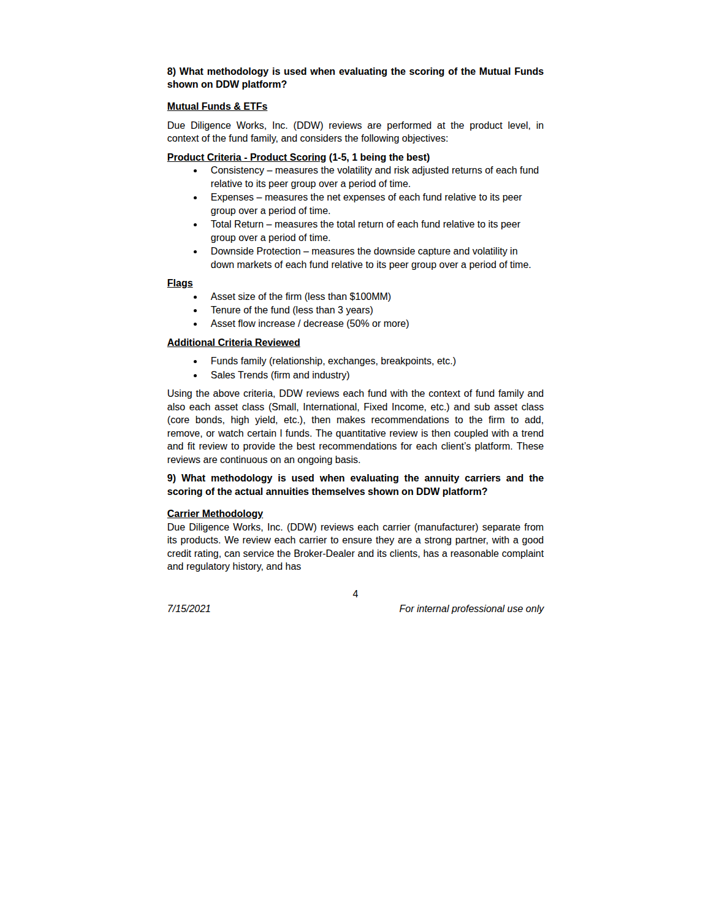8) What methodology is used when evaluating the scoring of the Mutual Funds shown on DDW platform?
Mutual Funds & ETFs
Due Diligence Works, Inc. (DDW) reviews are performed at the product level, in context of the fund family, and considers the following objectives:
Product Criteria - Product Scoring (1-5, 1 being the best)
Consistency – measures the volatility and risk adjusted returns of each fund relative to its peer group over a period of time.
Expenses – measures the net expenses of each fund relative to its peer group over a period of time.
Total Return – measures the total return of each fund relative to its peer group over a period of time.
Downside Protection – measures the downside capture and volatility in down markets of each fund relative to its peer group over a period of time.
Flags
Asset size of the firm (less than $100MM)
Tenure of the fund (less than 3 years)
Asset flow increase / decrease (50% or more)
Additional Criteria Reviewed
Funds family (relationship, exchanges, breakpoints, etc.)
Sales Trends (firm and industry)
Using the above criteria, DDW reviews each fund with the context of fund family and also each asset class (Small, International, Fixed Income, etc.) and sub asset class (core bonds, high yield, etc.), then makes recommendations to the firm to add, remove, or watch certain l funds. The quantitative review is then coupled with a trend and fit review to provide the best recommendations for each client’s platform. These reviews are continuous on an ongoing basis.
9) What methodology is used when evaluating the annuity carriers and the scoring of the actual annuities themselves shown on DDW platform?
Carrier Methodology
Due Diligence Works, Inc. (DDW) reviews each carrier (manufacturer) separate from its products. We review each carrier to ensure they are a strong partner, with a good credit rating, can service the Broker-Dealer and its clients, has a reasonable complaint and regulatory history, and has
4
7/15/2021 For internal professional use only